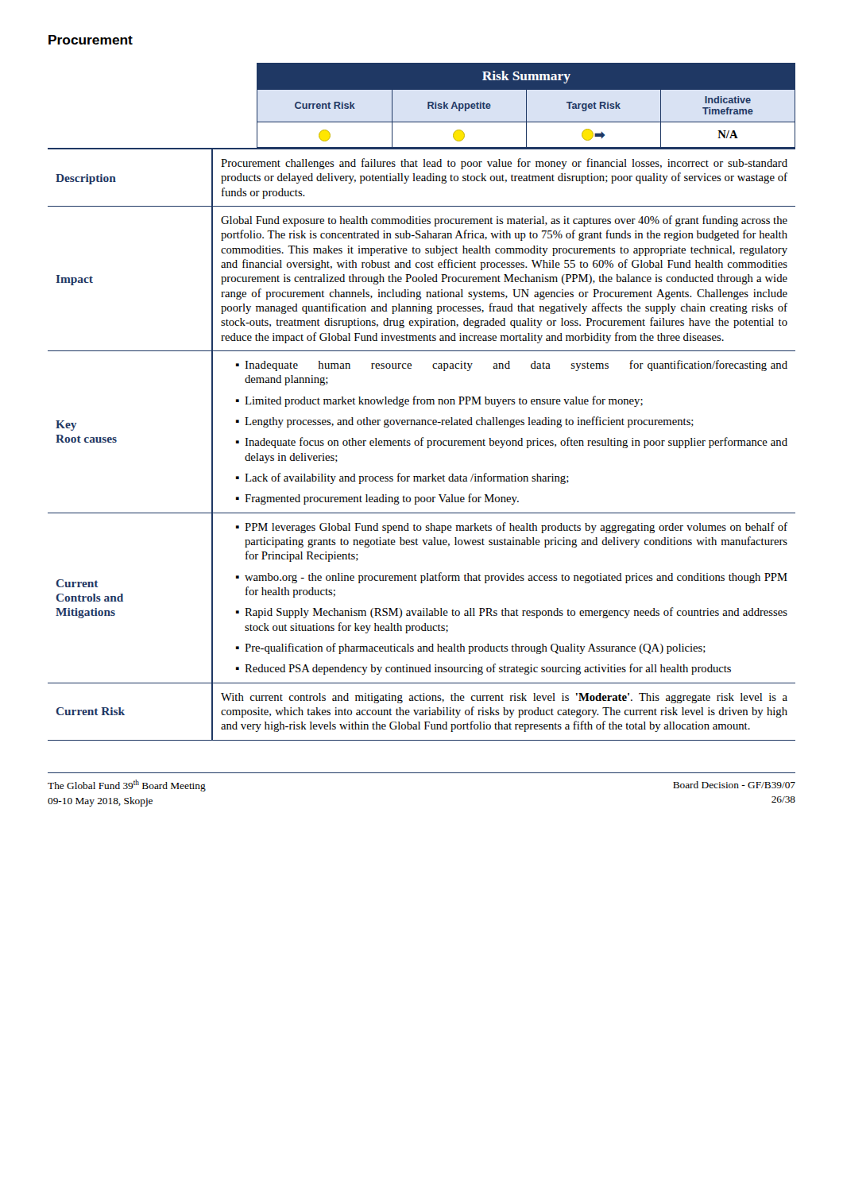Procurement
| Risk Summary |
| --- |
| Current Risk | Risk Appetite | Target Risk | Indicative Timeframe |
| | | ➡ | N/A |
| Description | Procurement challenges and failures that lead to poor value for money or financial losses, incorrect or sub-standard products or delayed delivery, potentially leading to stock out, treatment disruption; poor quality of services or wastage of funds or products. |
| Impact | Global Fund exposure to health commodities procurement is material, as it captures over 40% of grant funding across the portfolio. The risk is concentrated in sub-Saharan Africa, with up to 75% of grant funds in the region budgeted for health commodities. This makes it imperative to subject health commodity procurements to appropriate technical, regulatory and financial oversight, with robust and cost efficient processes. While 55 to 60% of Global Fund health commodities procurement is centralized through the Pooled Procurement Mechanism (PPM), the balance is conducted through a wide range of procurement channels, including national systems, UN agencies or Procurement Agents. Challenges include poorly managed quantification and planning processes, fraud that negatively affects the supply chain creating risks of stock-outs, treatment disruptions, drug expiration, degraded quality or loss. Procurement failures have the potential to reduce the impact of Global Fund investments and increase mortality and morbidity from the three diseases. |
| Key Root causes | Inadequate human resource capacity and data systems for quantification/forecasting and demand planning; Limited product market knowledge from non PPM buyers to ensure value for money; Lengthy processes, and other governance-related challenges leading to inefficient procurements; Inadequate focus on other elements of procurement beyond prices, often resulting in poor supplier performance and delays in deliveries; Lack of availability and process for market data /information sharing; Fragmented procurement leading to poor Value for Money. |
| Current Controls and Mitigations | PPM leverages Global Fund spend to shape markets of health products by aggregating order volumes on behalf of participating grants to negotiate best value, lowest sustainable pricing and delivery conditions with manufacturers for Principal Recipients; wambo.org - the online procurement platform that provides access to negotiated prices and conditions though PPM for health products; Rapid Supply Mechanism (RSM) available to all PRs that responds to emergency needs of countries and addresses stock out situations for key health products; Pre-qualification of pharmaceuticals and health products through Quality Assurance (QA) policies; Reduced PSA dependency by continued insourcing of strategic sourcing activities for all health products |
| Current Risk | With current controls and mitigating actions, the current risk level is 'Moderate' . This aggregate risk level is a composite, which takes into account the variability of risks by product category. The current risk level is driven by high and very high-risk levels within the Global Fund portfolio that represents a fifth of the total by allocation amount. |
The Global Fund 39th Board Meeting
09-10 May 2018, Skopje
Board Decision - GF/B39/07
26/38